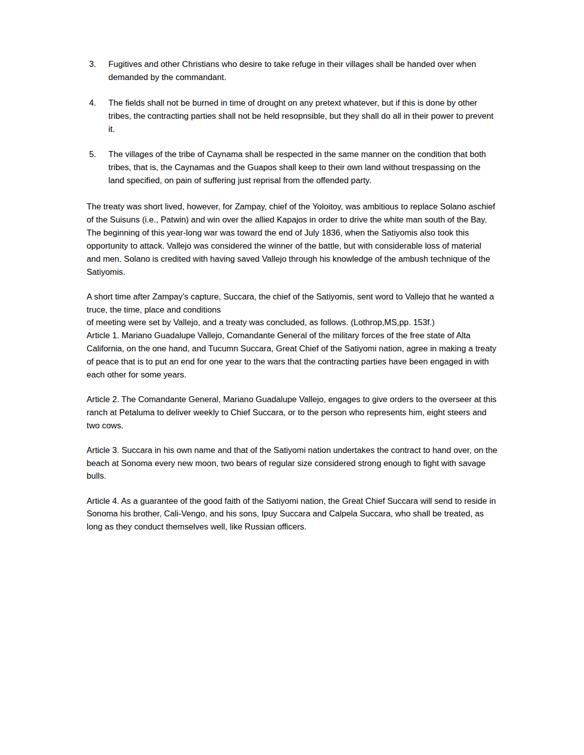3. Fugitives and other Christians who desire to take refuge in their villages shall be handed over when demanded by the commandant.
4. The fields shall not be burned in time of drought on any pretext whatever, but if this is done by other tribes, the contracting parties shall not be held resopnsible, but they shall do all in their power to prevent it.
5. The villages of the tribe of Caynama shall be respected in the same manner on the condition that both tribes, that is, the Caynamas and the Guapos shall keep to their own land without trespassing on the land specified, on pain of suffering just reprisal from the offended party.
The treaty was short lived, however, for Zampay, chief of the Yoloitoy, was ambitious to replace Solano aschief of the Suisuns (i.e., Patwin) and win over the allied Kapajos in order to drive the white man south of the Bay. The beginning of this year-long war was toward the end of July 1836, when the Satiyomis also took this opportunity to attack. Vallejo was considered the winner of the battle, but with considerable loss of material and men. Solano is credited with having saved Vallejo through his knowledge of the ambush technique of the Satiyomis.
A short time after Zampay's capture, Succara, the chief of the Satiyomis, sent word to Vallejo that he wanted a truce, the time, place and conditions
of meeting were set by Vallejo, and a treaty was concluded, as follows. (Lothrop,MS,pp. 153f.)
Article 1. Mariano Guadalupe Vallejo, Comandante General of the military forces of the free state of Alta California, on the one hand, and Tucumn Succara, Great Chief of the Satiyomi nation, agree in making a treaty of peace that is to put an end for one year to the wars that the contracting parties have been engaged in with each other for some years.
Article 2. The Comandante General, Mariano Guadalupe Vallejo, engages to give orders to the overseer at this ranch at Petaluma to deliver weekly to Chief Succara, or to the person who represents him, eight steers and two cows.
Article 3. Succara in his own name and that of the Satiyomi nation undertakes the contract to hand over, on the beach at Sonoma every new moon, two bears of regular size considered strong enough to fight with savage bulls.
Article 4. As a guarantee of the good faith of the Satiyomi nation, the Great Chief Succara will send to reside in Sonoma his brother, Cali-Vengo, and his sons, Ipuy Succara and Calpela Succara, who shall be treated, as long as they conduct themselves well, like Russian officers.